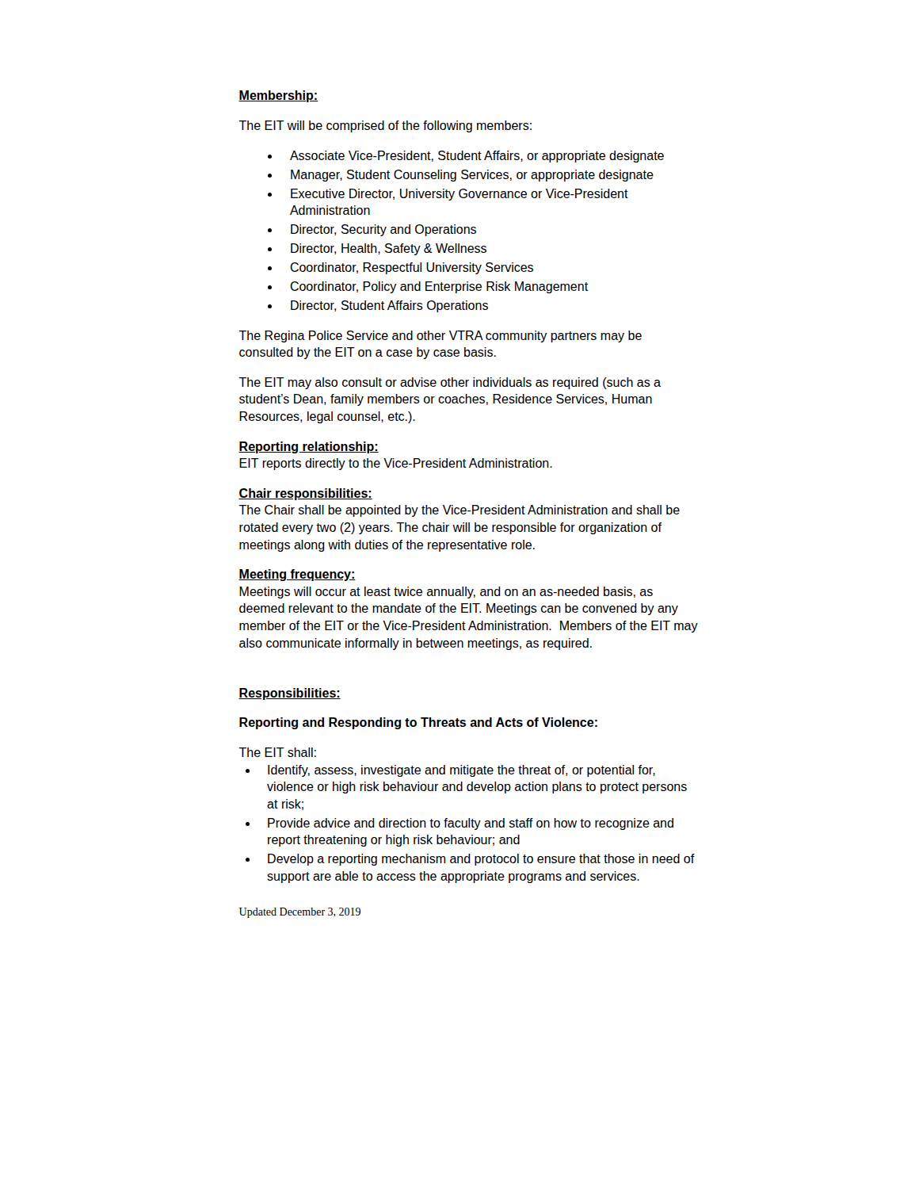Membership:
The EIT will be comprised of the following members:
Associate Vice-President, Student Affairs, or appropriate designate
Manager, Student Counseling Services, or appropriate designate
Executive Director, University Governance or Vice-President Administration
Director, Security and Operations
Director, Health, Safety & Wellness
Coordinator, Respectful University Services
Coordinator, Policy and Enterprise Risk Management
Director, Student Affairs Operations
The Regina Police Service and other VTRA community partners may be consulted by the EIT on a case by case basis.
The EIT may also consult or advise other individuals as required (such as a student’s Dean, family members or coaches, Residence Services, Human Resources, legal counsel, etc.).
Reporting relationship:
EIT reports directly to the Vice-President Administration.
Chair responsibilities:
The Chair shall be appointed by the Vice-President Administration and shall be rotated every two (2) years. The chair will be responsible for organization of meetings along with duties of the representative role.
Meeting frequency:
Meetings will occur at least twice annually, and on an as-needed basis, as deemed relevant to the mandate of the EIT. Meetings can be convened by any member of the EIT or the Vice-President Administration. Members of the EIT may also communicate informally in between meetings, as required.
Responsibilities:
Reporting and Responding to Threats and Acts of Violence:
The EIT shall:
Identify, assess, investigate and mitigate the threat of, or potential for, violence or high risk behaviour and develop action plans to protect persons at risk;
Provide advice and direction to faculty and staff on how to recognize and report threatening or high risk behaviour; and
Develop a reporting mechanism and protocol to ensure that those in need of support are able to access the appropriate programs and services.
Updated December 3, 2019